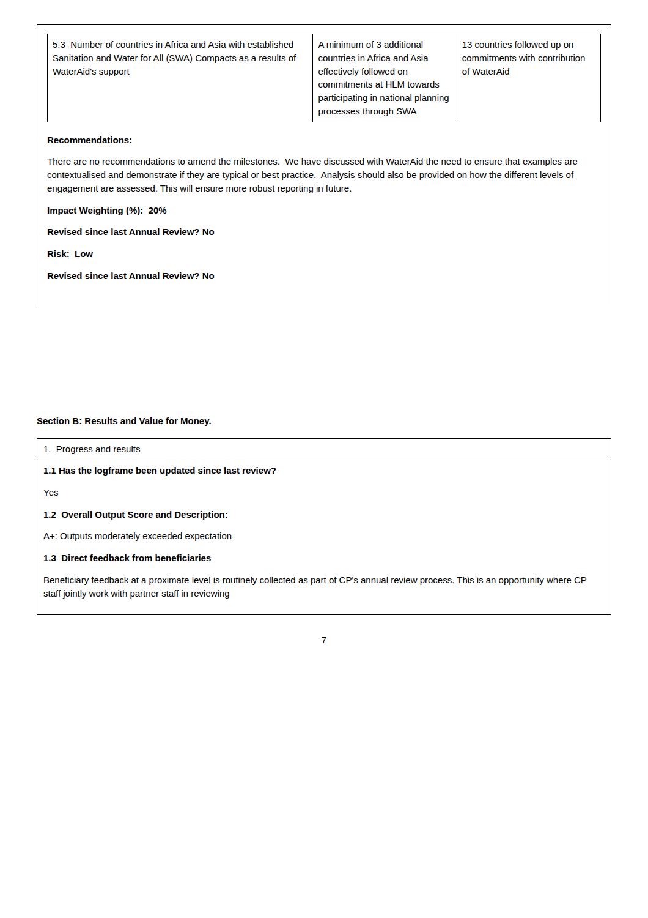| 5.3 Number of countries in Africa and Asia with established Sanitation and Water for All (SWA) Compacts as a results of WaterAid's support | A minimum of 3 additional countries in Africa and Asia effectively followed on commitments at HLM towards participating in national planning processes through SWA | 13 countries followed up on commitments with contribution of WaterAid |
Recommendations:
There are no recommendations to amend the milestones. We have discussed with WaterAid the need to ensure that examples are contextualised and demonstrate if they are typical or best practice. Analysis should also be provided on how the different levels of engagement are assessed. This will ensure more robust reporting in future.
Impact Weighting (%): 20%
Revised since last Annual Review? No
Risk: Low
Revised since last Annual Review? No
Section B: Results and Value for Money.
1. Progress and results
1.1 Has the logframe been updated since last review?
Yes
1.2 Overall Output Score and Description:
A+: Outputs moderately exceeded expectation
1.3 Direct feedback from beneficiaries
Beneficiary feedback at a proximate level is routinely collected as part of CP's annual review process. This is an opportunity where CP staff jointly work with partner staff in reviewing
7